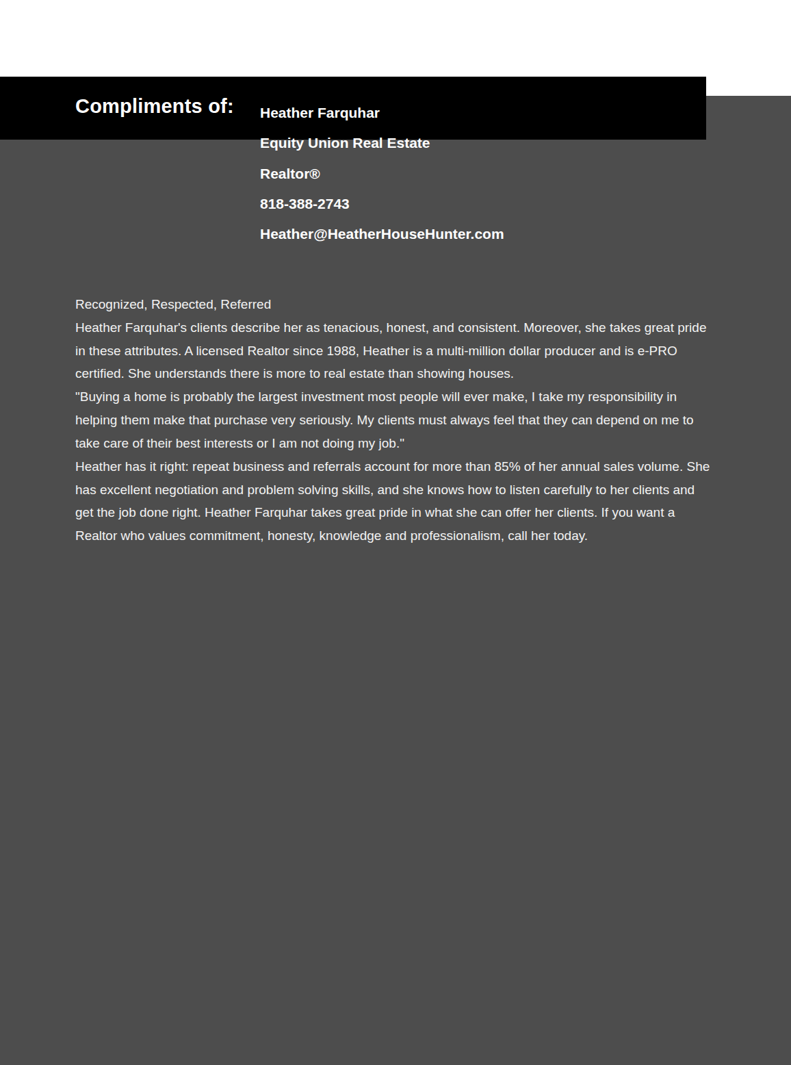Compliments of:
Heather Farquhar
Equity Union Real Estate
Realtor®
818-388-2743
Heather@HeatherHouseHunter.com
Recognized, Respected, Referred
Heather Farquhar's clients describe her as tenacious, honest, and consistent. Moreover, she takes great pride in these attributes. A licensed Realtor since 1988, Heather is a multi-million dollar producer and is e-PRO certified. She understands there is more to real estate than showing houses.
"Buying a home is probably the largest investment most people will ever make, I take my responsibility in helping them make that purchase very seriously. My clients must always feel that they can depend on me to take care of their best interests or I am not doing my job."
Heather has it right: repeat business and referrals account for more than 85% of her annual sales volume. She has excellent negotiation and problem solving skills, and she knows how to listen carefully to her clients and get the job done right. Heather Farquhar takes great pride in what she can offer her clients. If you want a Realtor who values commitment, honesty, knowledge and professionalism, call her today.